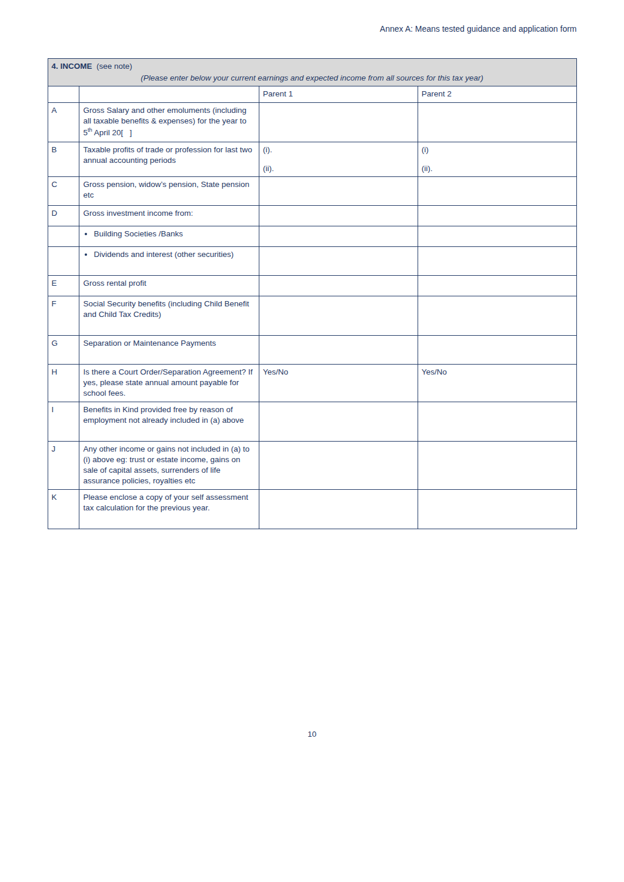Annex A: Means tested guidance and application form
| 4. INCOME (see note) (Please enter below your current earnings and expected income from all sources for this tax year) |
| | | Parent 1 | Parent 2 |
| A | Gross Salary and other emoluments (including all taxable benefits & expenses) for the year to 5 th April 20[ ] | | |
| B | Taxable profits of trade or profession for last two annual accounting periods | (i). (ii). | (i) (ii). |
| C | Gross pension, widow’s pension, State pension etc | | |
| D | Gross investment income from: | | |
| | Building Societies /Banks | | |
| | Dividends and interest (other securities) | | |
| E | Gross rental profit | | |
| F | Social Security benefits (including Child Benefit and Child Tax Credits) | | |
| G | Separation or Maintenance Payments | | |
| H | Is there a Court Order/Separation Agreement? If yes, please state annual amount payable for school fees. | Yes/No | Yes/No |
| I | Benefits in Kind provided free by reason of employment not already included in (a) above | | |
| J | Any other income or gains not included in (a) to (i) above eg: trust or estate income, gains on sale of capital assets, surrenders of life assurance policies, royalties etc | | |
| K | Please enclose a copy of your self assessment tax calculation for the previous year. | | |
10